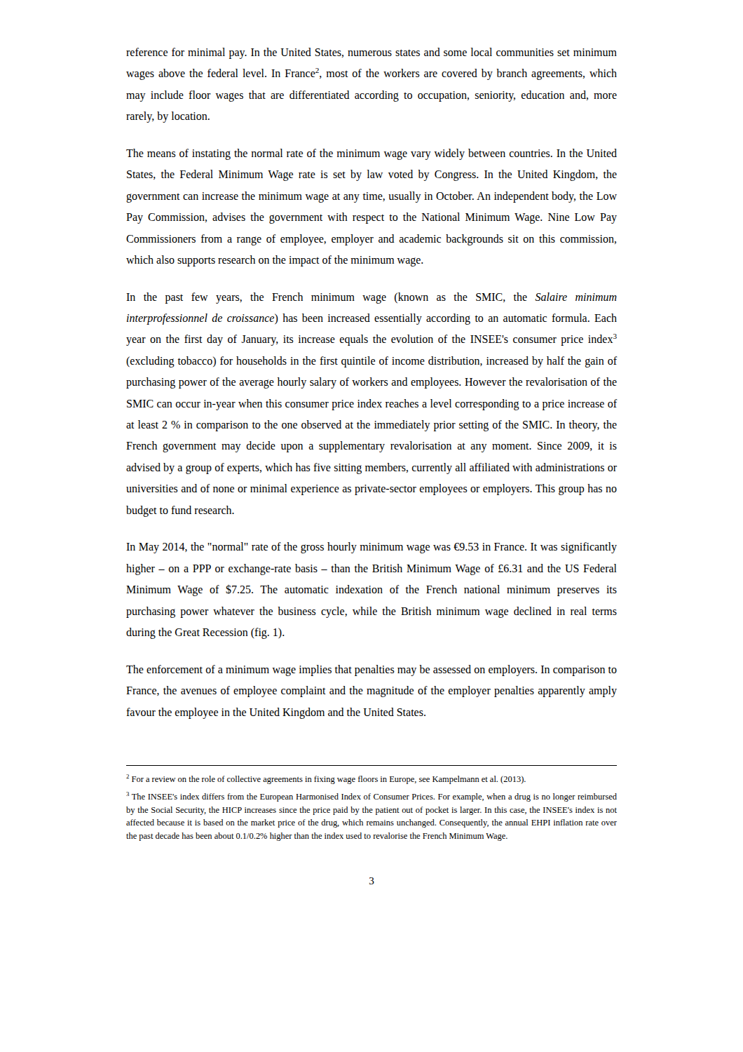reference for minimal pay. In the United States, numerous states and some local communities set minimum wages above the federal level. In France2, most of the workers are covered by branch agreements, which may include floor wages that are differentiated according to occupation, seniority, education and, more rarely, by location.
The means of instating the normal rate of the minimum wage vary widely between countries. In the United States, the Federal Minimum Wage rate is set by law voted by Congress. In the United Kingdom, the government can increase the minimum wage at any time, usually in October. An independent body, the Low Pay Commission, advises the government with respect to the National Minimum Wage. Nine Low Pay Commissioners from a range of employee, employer and academic backgrounds sit on this commission, which also supports research on the impact of the minimum wage.
In the past few years, the French minimum wage (known as the SMIC, the Salaire minimum interprofessionnel de croissance) has been increased essentially according to an automatic formula. Each year on the first day of January, its increase equals the evolution of the INSEE's consumer price index3 (excluding tobacco) for households in the first quintile of income distribution, increased by half the gain of purchasing power of the average hourly salary of workers and employees. However the revalorisation of the SMIC can occur in-year when this consumer price index reaches a level corresponding to a price increase of at least 2 % in comparison to the one observed at the immediately prior setting of the SMIC. In theory, the French government may decide upon a supplementary revalorisation at any moment. Since 2009, it is advised by a group of experts, which has five sitting members, currently all affiliated with administrations or universities and of none or minimal experience as private-sector employees or employers. This group has no budget to fund research.
In May 2014, the "normal" rate of the gross hourly minimum wage was €9.53 in France. It was significantly higher – on a PPP or exchange-rate basis – than the British Minimum Wage of £6.31 and the US Federal Minimum Wage of $7.25. The automatic indexation of the French national minimum preserves its purchasing power whatever the business cycle, while the British minimum wage declined in real terms during the Great Recession (fig. 1).
The enforcement of a minimum wage implies that penalties may be assessed on employers. In comparison to France, the avenues of employee complaint and the magnitude of the employer penalties apparently amply favour the employee in the United Kingdom and the United States.
2 For a review on the role of collective agreements in fixing wage floors in Europe, see Kampelmann et al. (2013).
3 The INSEE's index differs from the European Harmonised Index of Consumer Prices. For example, when a drug is no longer reimbursed by the Social Security, the HICP increases since the price paid by the patient out of pocket is larger. In this case, the INSEE's index is not affected because it is based on the market price of the drug, which remains unchanged. Consequently, the annual EHPI inflation rate over the past decade has been about 0.1/0.2% higher than the index used to revalorise the French Minimum Wage.
3